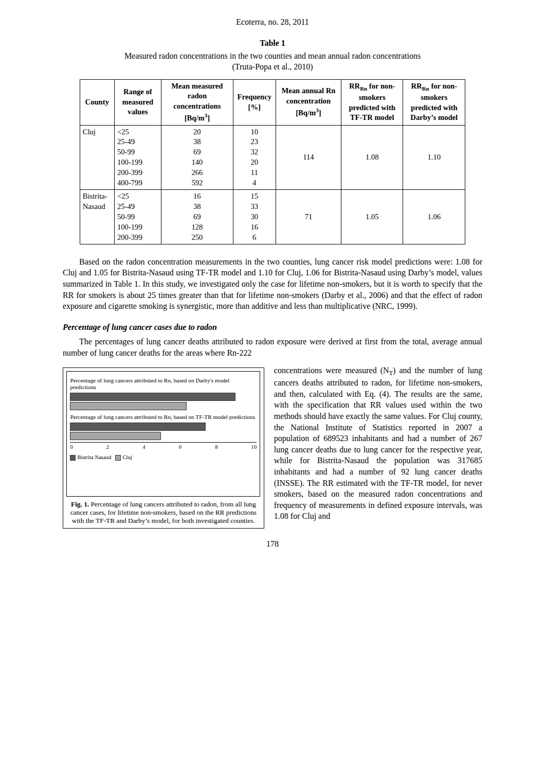Ecoterra, no. 28, 2011
Table 1
Measured radon concentrations in the two counties and mean annual radon concentrations
(Truta-Popa et al., 2010)
| County | Range of measured values | Mean measured radon concentrations [Bq/m 3 ] | Frequency [%] | Mean annual Rn concentration [Bq/m 3 ] | RR Rn for non-smokers predicted with TF-TR model | RR Rn for non-smokers predicted with Darby’s model |
| --- | --- | --- | --- | --- | --- | --- |
| Cluj | <25 25-49 50-99 100-199 200-399 400-799 | 20 38 69 140 266 592 | 10 23 32 20 11 4 | 114 | 1.08 | 1.10 |
| Bistrita-Nasaud | <25 25-49 50-99 100-199 200-399 | 16 38 69 128 250 | 15 33 30 16 6 | 71 | 1.05 | 1.06 |
Based on the radon concentration measurements in the two counties, lung cancer risk model predictions were: 1.08 for Cluj and 1.05 for Bistrita-Nasaud using TF-TR model and 1.10 for Cluj, 1.06 for Bistrita-Nasaud using Darby’s model, values summarized in Table 1. In this study, we investigated only the case for lifetime non-smokers, but it is worth to specify that the RR for smokers is about 25 times greater than that for lifetime non-smokers (Darby et al., 2006) and that the effect of radon exposure and cigarette smoking is synergistic, more than additive and less than multiplicative (NRC, 1999).
Percentage of lung cancer cases due to radon
The percentages of lung cancer deaths attributed to radon exposure were derived at first from the total, average annual number of lung cancer deaths for the areas where Rn-222
Percentage of lung cancers attributed to Rn, based on Darby's model predictions
Percentage of lung cancers attributed to Rn, based on TF-TR model predictions
0246810
Bistrita Nasaud Cluj
Fig. 1. Percentage of lung cancers attributed to radon, from all lung cancer cases, for lifetime non-smokers, based on the RR predictions with the TF-TR and Darby’s model, for both investigated counties.
concentrations were measured (NT) and the number of lung cancers deaths attributed to radon, for lifetime non-smokers, and then, calculated with Eq. (4). The results are the same, with the specification that RR values used within the two methods should have exactly the same values. For Cluj county, the National Institute of Statistics reported in 2007 a population of 689523 inhabitants and had a number of 267 lung cancer deaths due to lung cancer for the respective year, while for Bistrita-Nasaud the population was 317685 inhabitants and had a number of 92 lung cancer deaths (INSSE). The RR estimated with the TF-TR model, for never smokers, based on the measured radon concentrations and frequency of measurements in defined exposure intervals, was 1.08 for Cluj and
178